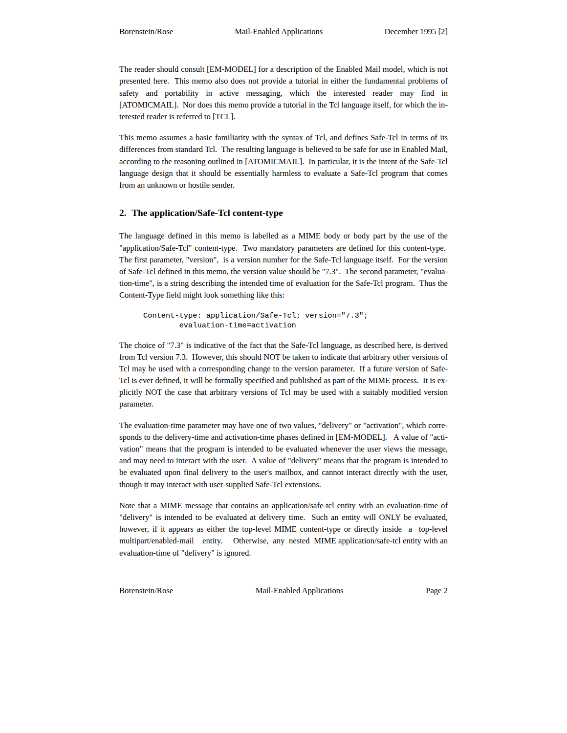Borenstein/Rose Mail-Enabled Applications December 1995 [2]
The reader should consult [EM-MODEL] for a description of the Enabled Mail model, which is not presented here. This memo also does not provide a tutorial in either the fundamental problems of safety and portability in active messaging, which the interested reader may find in [ATOMICMAIL]. Nor does this memo provide a tutorial in the Tcl language itself, for which the interested reader is referred to [TCL].
This memo assumes a basic familiarity with the syntax of Tcl, and defines Safe-Tcl in terms of its differences from standard Tcl. The resulting language is believed to be safe for use in Enabled Mail, according to the reasoning outlined in [ATOMICMAIL]. In particular, it is the intent of the Safe-Tcl language design that it should be essentially harmless to evaluate a Safe-Tcl program that comes from an unknown or hostile sender.
2. The application/Safe-Tcl content-type
The language defined in this memo is labelled as a MIME body or body part by the use of the "application/Safe-Tcl" content-type. Two mandatory parameters are defined for this content-type. The first parameter, "version", is a version number for the Safe-Tcl language itself. For the version of Safe-Tcl defined in this memo, the version value should be "7.3". The second parameter, "evaluation-time", is a string describing the intended time of evaluation for the Safe-Tcl program. Thus the Content-Type field might look something like this:
Content-type: application/Safe-Tcl; version="7.3";
        evaluation-time=activation
The choice of "7.3" is indicative of the fact that the Safe-Tcl language, as described here, is derived from Tcl version 7.3. However, this should NOT be taken to indicate that arbitrary other versions of Tcl may be used with a corresponding change to the version parameter. If a future version of Safe-Tcl is ever defined, it will be formally specified and published as part of the MIME process. It is explicitly NOT the case that arbitrary versions of Tcl may be used with a suitably modified version parameter.
The evaluation-time parameter may have one of two values, "delivery" or "activation", which corresponds to the delivery-time and activation-time phases defined in [EM-MODEL]. A value of "activation" means that the program is intended to be evaluated whenever the user views the message, and may need to interact with the user. A value of "delivery" means that the program is intended to be evaluated upon final delivery to the user's mailbox, and cannot interact directly with the user, though it may interact with user-supplied Safe-Tcl extensions.
Note that a MIME message that contains an application/safe-tcl entity with an evaluation-time of "delivery" is intended to be evaluated at delivery time. Such an entity will ONLY be evaluated, however, if it appears as either the top-level MIME content-type or directly inside a top-level multipart/enabled-mail entity. Otherwise, any nested MIME application/safe-tcl entity with an evaluation-time of "delivery" is ignored.
Borenstein/Rose Mail-Enabled Applications Page 2